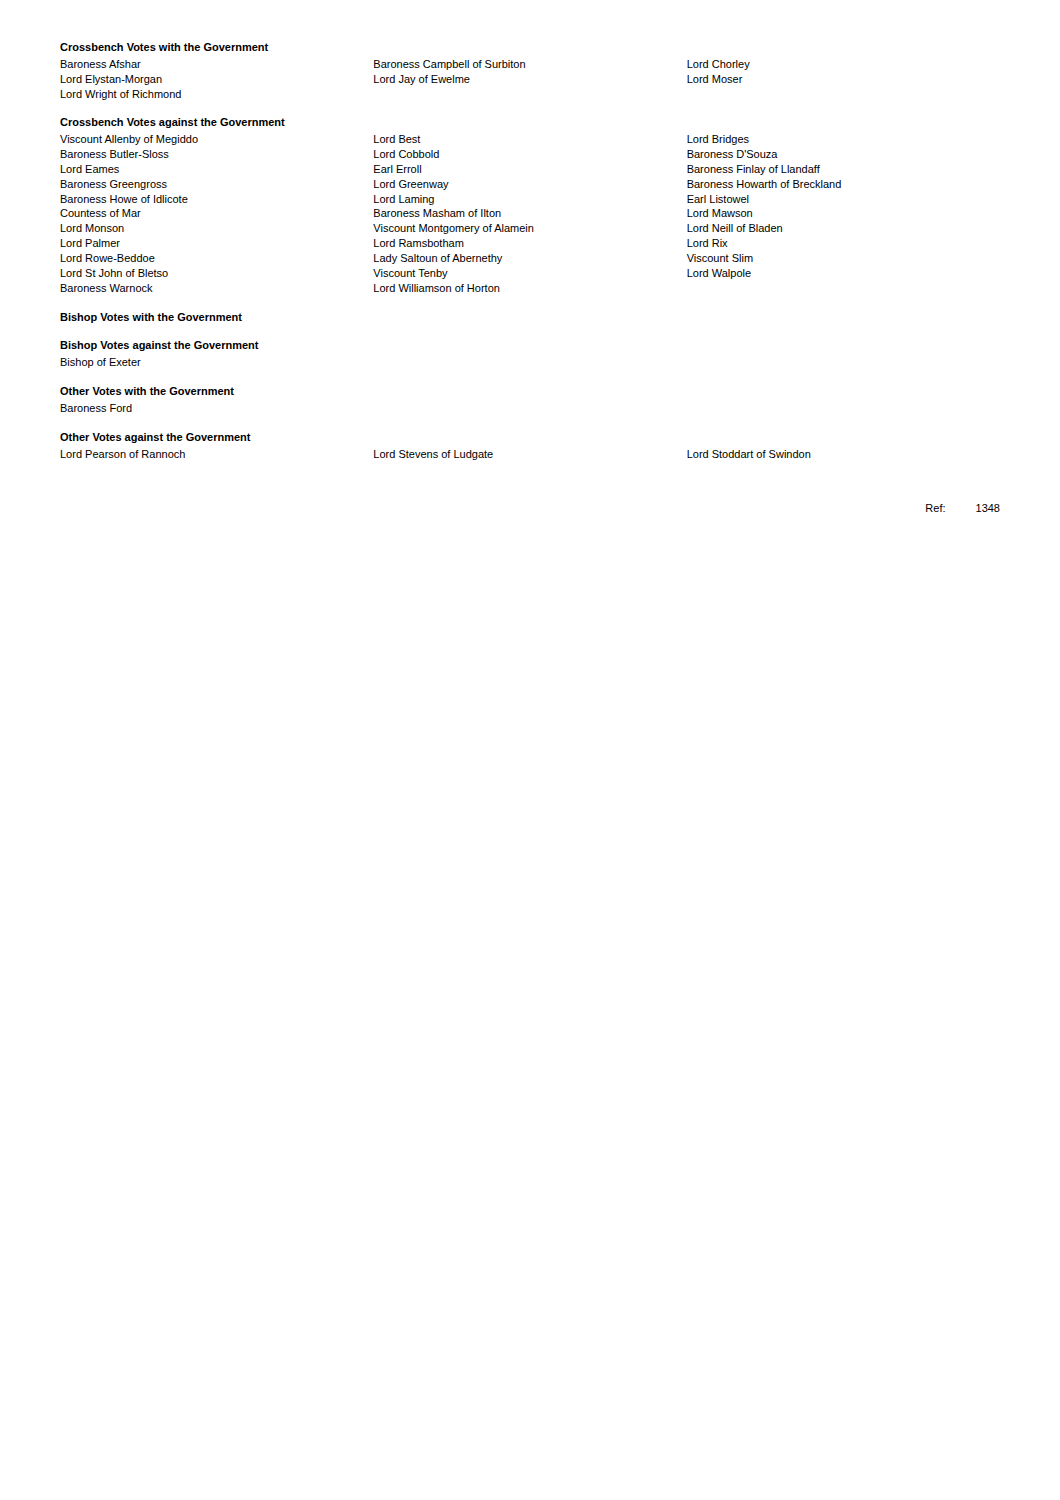Crossbench Votes with the Government
| Baroness Afshar | Baroness Campbell of Surbiton | Lord Chorley |
| Lord Elystan-Morgan | Lord Jay of Ewelme | Lord Moser |
| Lord Wright of Richmond | | |
Crossbench Votes against the Government
| Viscount Allenby of Megiddo | Lord Best | Lord Bridges |
| Baroness Butler-Sloss | Lord Cobbold | Baroness D'Souza |
| Lord Eames | Earl Erroll | Baroness Finlay of Llandaff |
| Baroness Greengross | Lord Greenway | Baroness Howarth of Breckland |
| Baroness Howe of Idlicote | Lord Laming | Earl Listowel |
| Countess of Mar | Baroness Masham of Ilton | Lord Mawson |
| Lord Monson | Viscount Montgomery of Alamein | Lord Neill of Bladen |
| Lord Palmer | Lord Ramsbotham | Lord Rix |
| Lord Rowe-Beddoe | Lady Saltoun of Abernethy | Viscount Slim |
| Lord St John of Bletso | Viscount Tenby | Lord Walpole |
| Baroness Warnock | Lord Williamson of Horton | |
Bishop Votes with the Government
Bishop Votes against the Government
| Bishop of Exeter | | |
Other Votes with the Government
| Baroness Ford | | |
Other Votes against the Government
| Lord Pearson of Rannoch | Lord Stevens of Ludgate | Lord Stoddart of Swindon |
Ref:1348